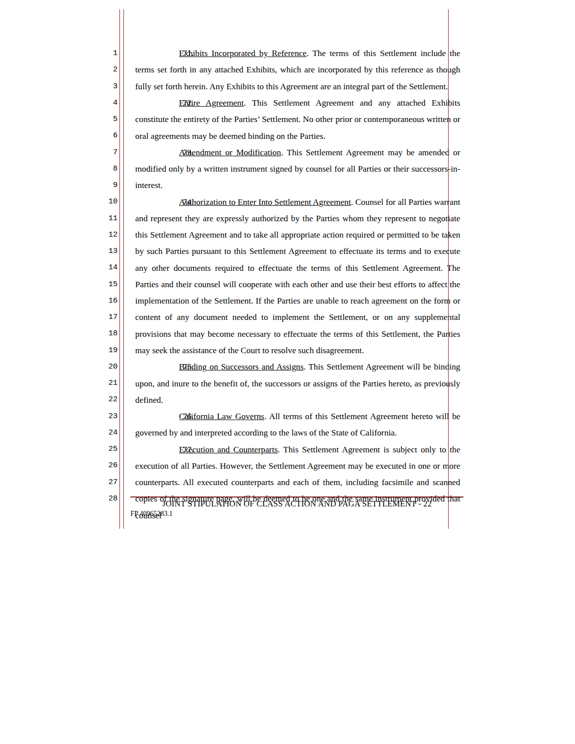1
2
3
4
5
6
7
8
9
10
11
12
13
14
15
16
17
18
19
20
21
22
23
24
25
26
27
28
71. Exhibits Incorporated by Reference. The terms of this Settlement include the terms set forth in any attached Exhibits, which are incorporated by this reference as though fully set forth herein. Any Exhibits to this Agreement are an integral part of the Settlement.
72. Entire Agreement. This Settlement Agreement and any attached Exhibits constitute the entirety of the Parties’ Settlement. No other prior or contemporaneous written or oral agreements may be deemed binding on the Parties.
73. Amendment or Modification. This Settlement Agreement may be amended or modified only by a written instrument signed by counsel for all Parties or their successors-in-interest.
74. Authorization to Enter Into Settlement Agreement. Counsel for all Parties warrant and represent they are expressly authorized by the Parties whom they represent to negotiate this Settlement Agreement and to take all appropriate action required or permitted to be taken by such Parties pursuant to this Settlement Agreement to effectuate its terms and to execute any other documents required to effectuate the terms of this Settlement Agreement. The Parties and their counsel will cooperate with each other and use their best efforts to affect the implementation of the Settlement. If the Parties are unable to reach agreement on the form or content of any document needed to implement the Settlement, or on any supplemental provisions that may become necessary to effectuate the terms of this Settlement, the Parties may seek the assistance of the Court to resolve such disagreement.
75. Binding on Successors and Assigns. This Settlement Agreement will be binding upon, and inure to the benefit of, the successors or assigns of the Parties hereto, as previously defined.
76. California Law Governs. All terms of this Settlement Agreement hereto will be governed by and interpreted according to the laws of the State of California.
77. Execution and Counterparts. This Settlement Agreement is subject only to the execution of all Parties. However, the Settlement Agreement may be executed in one or more counterparts. All executed counterparts and each of them, including facsimile and scanned copies of the signature page, will be deemed to be one and the same instrument provided that counsel
JOINT STIPULATION OF CLASS ACTION AND PAGA SETTLEMENT - 22
FP 40965283.1